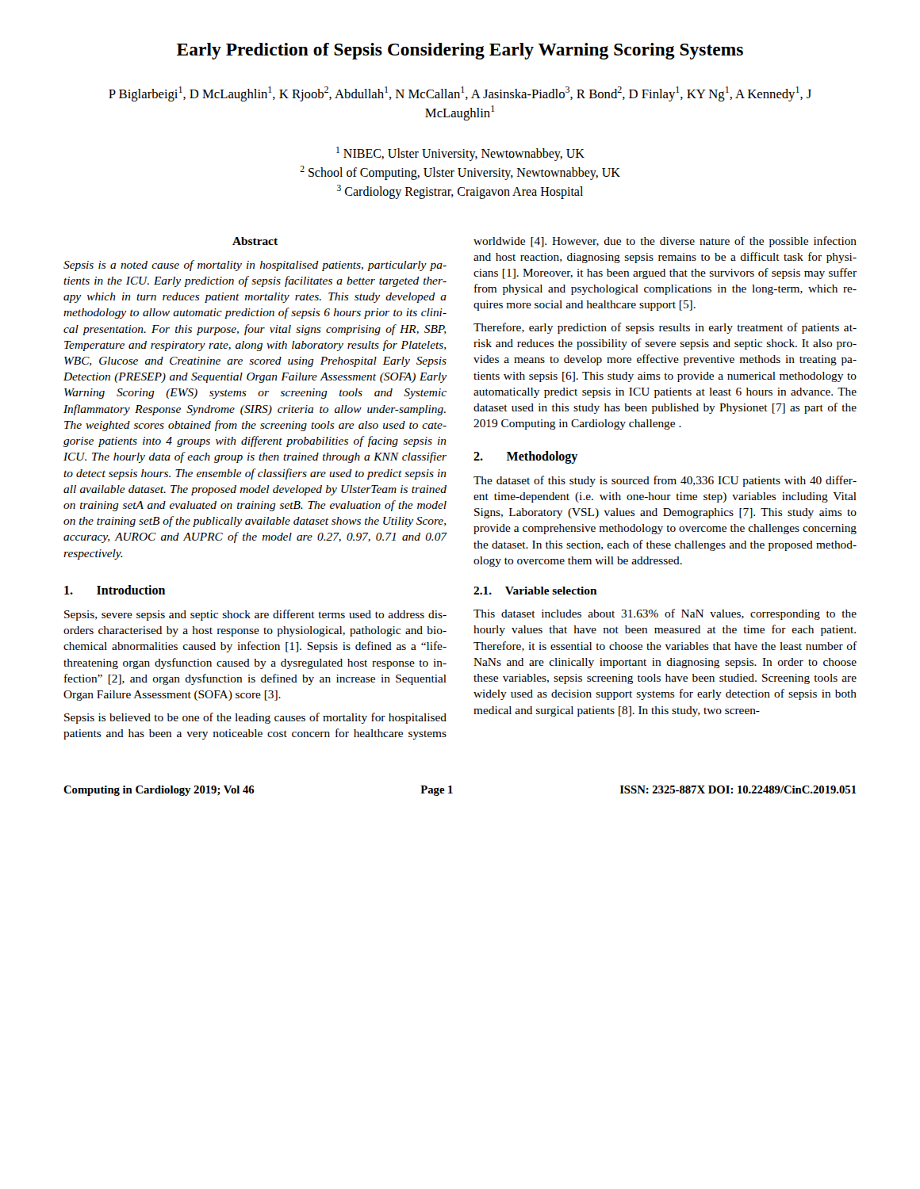Early Prediction of Sepsis Considering Early Warning Scoring Systems
P Biglarbeigi1, D McLaughlin1, K Rjoob2, Abdullah1, N McCallan1, A Jasinska-Piadlo3, R Bond2, D Finlay1, KY Ng1, A Kennedy1, J McLaughlin1
1 NIBEC, Ulster University, Newtownabbey, UK
2 School of Computing, Ulster University, Newtownabbey, UK
3 Cardiology Registrar, Craigavon Area Hospital
Abstract
Sepsis is a noted cause of mortality in hospitalised patients, particularly patients in the ICU. Early prediction of sepsis facilitates a better targeted therapy which in turn reduces patient mortality rates. This study developed a methodology to allow automatic prediction of sepsis 6 hours prior to its clinical presentation. For this purpose, four vital signs comprising of HR, SBP, Temperature and respiratory rate, along with laboratory results for Platelets, WBC, Glucose and Creatinine are scored using Prehospital Early Sepsis Detection (PRESEP) and Sequential Organ Failure Assessment (SOFA) Early Warning Scoring (EWS) systems or screening tools and Systemic Inflammatory Response Syndrome (SIRS) criteria to allow under-sampling. The weighted scores obtained from the screening tools are also used to categorise patients into 4 groups with different probabilities of facing sepsis in ICU. The hourly data of each group is then trained through a KNN classifier to detect sepsis hours. The ensemble of classifiers are used to predict sepsis in all available dataset. The proposed model developed by UlsterTeam is trained on training setA and evaluated on training setB. The evaluation of the model on the training setB of the publically available dataset shows the Utility Score, accuracy, AUROC and AUPRC of the model are 0.27, 0.97, 0.71 and 0.07 respectively.
1. Introduction
Sepsis, severe sepsis and septic shock are different terms used to address disorders characterised by a host response to physiological, pathologic and biochemical abnormalities caused by infection [1]. Sepsis is defined as a “life-threatening organ dysfunction caused by a dysregulated host response to infection” [2], and organ dysfunction is defined by an increase in Sequential Organ Failure Assessment (SOFA) score [3].
Sepsis is believed to be one of the leading causes of mortality for hospitalised patients and has been a very noticeable cost concern for healthcare systems worldwide [4]. However, due to the diverse nature of the possible infection and host reaction, diagnosing sepsis remains to be a difficult task for physicians [1]. Moreover, it has been argued that the survivors of sepsis may suffer from physical and psychological complications in the long-term, which requires more social and healthcare support [5].
Therefore, early prediction of sepsis results in early treatment of patients at-risk and reduces the possibility of severe sepsis and septic shock. It also provides a means to develop more effective preventive methods in treating patients with sepsis [6]. This study aims to provide a numerical methodology to automatically predict sepsis in ICU patients at least 6 hours in advance. The dataset used in this study has been published by Physionet [7] as part of the 2019 Computing in Cardiology challenge .
2. Methodology
The dataset of this study is sourced from 40,336 ICU patients with 40 different time-dependent (i.e. with one-hour time step) variables including Vital Signs, Laboratory (VSL) values and Demographics [7]. This study aims to provide a comprehensive methodology to overcome the challenges concerning the dataset. In this section, each of these challenges and the proposed methodology to overcome them will be addressed.
2.1. Variable selection
This dataset includes about 31.63% of NaN values, corresponding to the hourly values that have not been measured at the time for each patient. Therefore, it is essential to choose the variables that have the least number of NaNs and are clinically important in diagnosing sepsis. In order to choose these variables, sepsis screening tools have been studied. Screening tools are widely used as decision support systems for early detection of sepsis in both medical and surgical patients [8]. In this study, two screen-
Computing in Cardiology 2019; Vol 46
Page 1
ISSN: 2325-887X DOI: 10.22489/CinC.2019.051